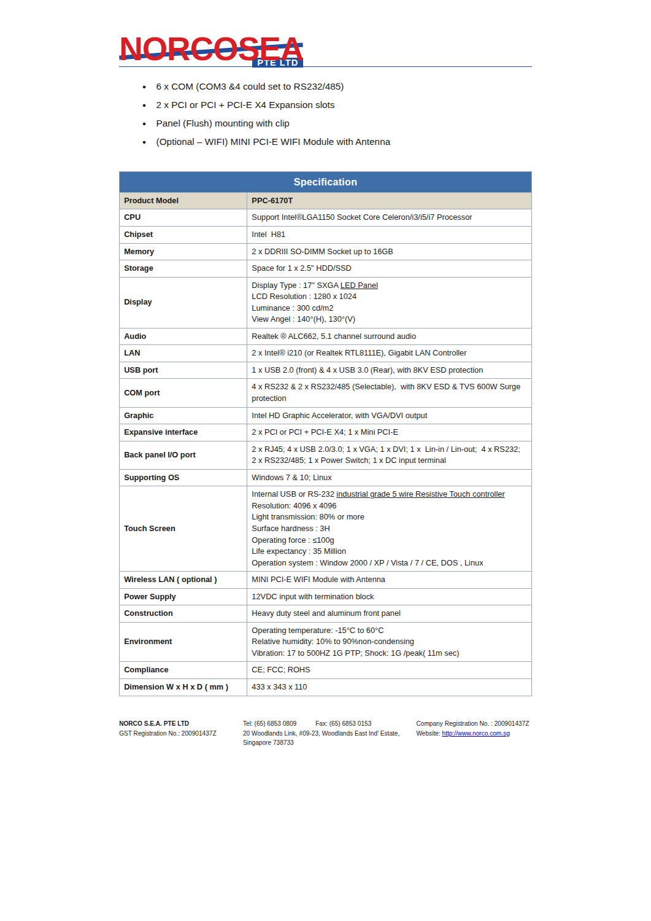NORCOSEA
PTE LTD
6 x COM (COM3 &4 could set to RS232/485)
2 x PCI or PCI + PCI-E X4 Expansion slots
Panel (Flush) mounting with clip
(Optional – WIFI) MINI PCI-E WIFI Module with Antenna
| Specification |
| --- |
| Product Model | PPC-6170T |
| CPU | Support Intel®LGA1150 Socket Core Celeron/i3/i5/i7 Processor |
| Chipset | Intel H81 |
| Memory | 2 x DDRIII SO-DIMM Socket up to 16GB |
| Storage | Space for 1 x 2.5" HDD/SSD |
| Display | Display Type : 17" SXGA LED Panel LCD Resolution : 1280 x 1024 Luminance : 300 cd/m2 View Angel : 140°(H), 130°(V) |
| Audio | Realtek ® ALC662, 5.1 channel surround audio |
| LAN | 2 x Intel® i210 (or Realtek RTL8111E), Gigabit LAN Controller |
| USB port | 1 x USB 2.0 (front) & 4 x USB 3.0 (Rear), with 8KV ESD protection |
| COM port | 4 x RS232 & 2 x RS232/485 (Selectable), with 8KV ESD & TVS 600W Surge protection |
| Graphic | Intel HD Graphic Accelerator, with VGA/DVI output |
| Expansive interface | 2 x PCI or PCI + PCI-E X4; 1 x Mini PCI-E |
| Back panel I/O port | 2 x RJ45; 4 x USB 2.0/3.0; 1 x VGA; 1 x DVI; 1 x Lin-in / Lin-out; 4 x RS232; 2 x RS232/485; 1 x Power Switch; 1 x DC input terminal |
| Supporting OS | Windows 7 & 10; Linux |
| Touch Screen | Internal USB or RS-232 industrial grade 5 wire Resistive Touch controller Resolution: 4096 x 4096 Light transmission: 80% or more Surface hardness : 3H Operating force : ≤100g Life expectancy : 35 Million Operation system : Window 2000 / XP / Vista / 7 / CE, DOS , Linux |
| Wireless LAN ( optional ) | MINI PCI-E WIFI Module with Antenna |
| Power Supply | 12VDC input with termination block |
| Construction | Heavy duty steel and aluminum front panel |
| Environment | Operating temperature: -15°C to 60°C Relative humidity: 10% to 90%non-condensing Vibration: 17 to 500HZ 1G PTP; Shock: 1G /peak( 11m sec) |
| Compliance | CE; FCC; ROHS |
| Dimension W x H x D ( mm ) | 433 x 343 x 110 |
| NORCO S.E.A. PTE LTD | Tel: (65) 6853 0809 Fax: (65) 6853 0153 | Company Registration No. : 200901437Z |
| GST Registration No.: 200901437Z | 20 Woodlands Link, #09-23, Woodlands East Ind’ Estate, Singapore 738733 | Website: http://www.norco.com.sg |